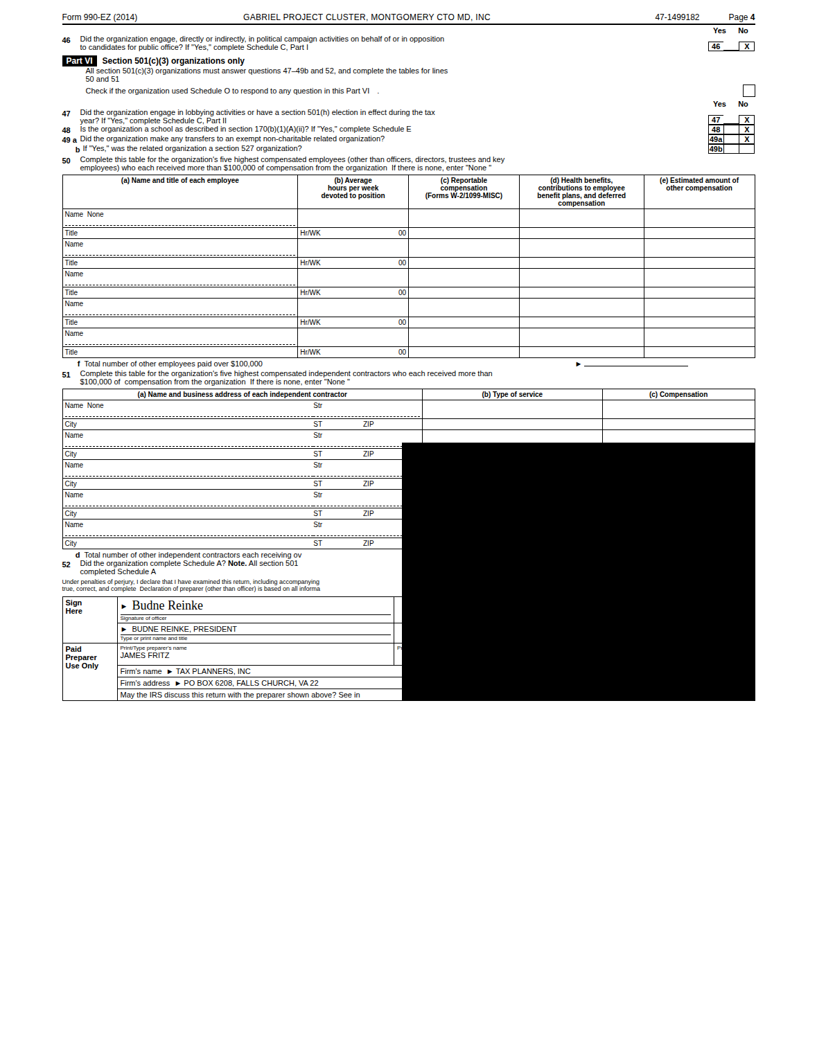Form 990-EZ (2014)
GABRIEL PROJECT CLUSTER, MONTGOMERY CTO MD, INC
47-1499182
Page 4
Yes No
46
Did the organization engage, directly or indirectly, in political campaign activities on behalf of or in opposition
to candidates for public office? If "Yes," complete Schedule C, Part I
46
X
Part VI
Section 501(c)(3) organizations only
All section 501(c)(3) organizations must answer questions 47–49b and 52, and complete the tables for lines
50 and 51
Check if the organization used Schedule O to respond to any question in this Part VI .
Yes No
47
Did the organization engage in lobbying activities or have a section 501(h) election in effect during the tax
year? If "Yes," complete Schedule C, Part II
47
X
48
Is the organization a school as described in section 170(b)(1)(A)(ii)? If "Yes," complete Schedule E
48
X
49 a
Did the organization make any transfers to an exempt non-charitable related organization?
49a
X
b
If "Yes," was the related organization a section 527 organization?
49b
50
Complete this table for the organization's five highest compensated employees (other than officers, directors, trustees and key
employees) who each received more than $100,000 of compensation from the organization If there is none, enter "None "
| (a) Name and title of each employee | (b) Average hours per week devoted to position | (c) Reportable compensation (Forms W-2/1099-MISC) | (d) Health benefits, contributions to employee benefit plans, and deferred compensation | (e) Estimated amount of other compensation |
| --- | --- | --- | --- | --- |
| Name None | | | | |
| Title | Hr/WK 00 | | | |
| Name | | | | |
| Title | Hr/WK 00 | | | |
| Name | | | | |
| Title | Hr/WK 00 | | | |
| Name | | | | |
| Title | Hr/WK 00 | | | |
| Name | | | | |
| Title | Hr/WK 00 | | | |
f
Total number of other employees paid over $100,000
►
51
Complete this table for the organization's five highest compensated independent contractors who each received more than
$100,000 of compensation from the organization If there is none, enter "None "
| (a) Name and business address of each independent contractor | (b) Type of service | (c) Compensation |
| --- | --- | --- |
| Name None Str | | |
| City ST ZIP | | |
| Name Str | | |
| City ST ZIP | | |
| Name Str | | |
| City ST ZIP | | |
| Name Str | | |
| City ST ZIP | | |
| Name Str | | |
| City ST ZIP | | |
d
Total number of other independent contractors each receiving ov
52
Did the organization complete Schedule A? Note. All section 501
completed Schedule A
Under penalties of perjury, I declare that I have examined this return, including accompanying
true, correct, and complete Declaration of preparer (other than officer) is based on all informa
| Sign Here | ► Budne Reinke Signature of officer | |
| ► BUDNE REINKE, PRESIDENT Type or print name and title | |
| Paid Preparer Use Only | Print/Type preparer's name JAMES FRITZ | Preparer's si |
| Firm's name ► TAX PLANNERS, INC |
| Firm's address ► PO BOX 6208, FALLS CHURCH, VA 22 |
| May the IRS discuss this return with the preparer shown above? See in |